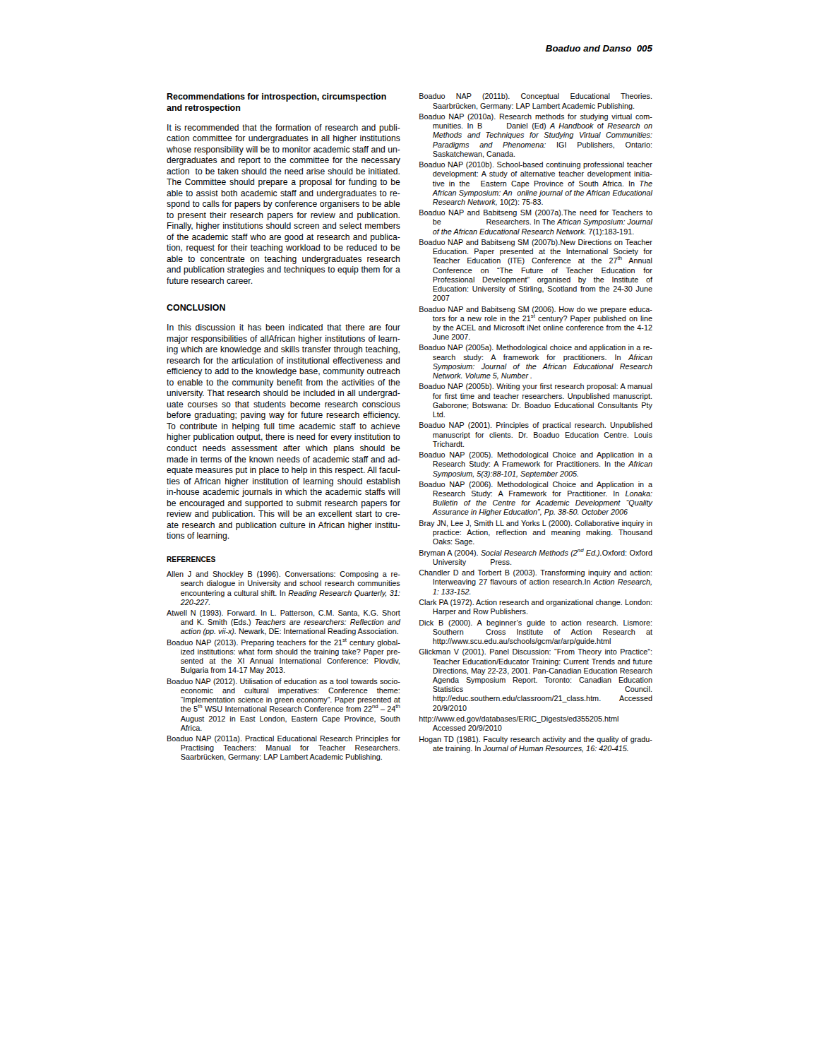Boaduo and Danso 005
Recommendations for introspection, circumspection and retrospection
It is recommended that the formation of research and publication committee for undergraduates in all higher institutions whose responsibility will be to monitor academic staff and undergraduates and report to the committee for the necessary action to be taken should the need arise should be initiated. The Committee should prepare a proposal for funding to be able to assist both academic staff and undergraduates to respond to calls for papers by conference organisers to be able to present their research papers for review and publication. Finally, higher institutions should screen and select members of the academic staff who are good at research and publication, request for their teaching workload to be reduced to be able to concentrate on teaching undergraduates research and publication strategies and techniques to equip them for a future research career.
CONCLUSION
In this discussion it has been indicated that there are four major responsibilities of allAfrican higher institutions of learning which are knowledge and skills transfer through teaching, research for the articulation of institutional effectiveness and efficiency to add to the knowledge base, community outreach to enable to the community benefit from the activities of the university. That research should be included in all undergraduate courses so that students become research conscious before graduating; paving way for future research efficiency. To contribute in helping full time academic staff to achieve higher publication output, there is need for every institution to conduct needs assessment after which plans should be made in terms of the known needs of academic staff and adequate measures put in place to help in this respect. All faculties of African higher institution of learning should establish in-house academic journals in which the academic staffs will be encouraged and supported to submit research papers for review and publication. This will be an excellent start to create research and publication culture in African higher institutions of learning.
REFERENCES
Allen J and Shockley B (1996). Conversations: Composing a research dialogue in University and school research communities encountering a cultural shift. In Reading Research Quarterly, 31: 220-227.
Atwell N (1993). Forward. In L. Patterson, C.M. Santa, K.G. Short and K. Smith (Eds.) Teachers are researchers: Reflection and action (pp. vii-x). Newark, DE: International Reading Association.
Boaduo NAP (2013). Preparing teachers for the 21st century globalized institutions: what form should the training take? Paper presented at the XI Annual International Conference: Plovdiv, Bulgaria from 14-17 May 2013.
Boaduo NAP (2012). Utilisation of education as a tool towards socio-economic and cultural imperatives: Conference theme: “Implementation science in green economy”. Paper presented at the 5th WSU International Research Conference from 22nd – 24th August 2012 in East London, Eastern Cape Province, South Africa.
Boaduo NAP (2011a). Practical Educational Research Principles for Practising Teachers: Manual for Teacher Researchers. Saarbrücken, Germany: LAP Lambert Academic Publishing.
Boaduo NAP (2011b). Conceptual Educational Theories. Saarbrücken, Germany: LAP Lambert Academic Publishing.
Boaduo NAP (2010a). Research methods for studying virtual communities. In B Daniel (Ed) A Handbook of Research on Methods and Techniques for Studying Virtual Communities: Paradigms and Phenomena: IGI Publishers, Ontario: Saskatchewan, Canada.
Boaduo NAP (2010b). School-based continuing professional teacher development: A study of alternative teacher development initiative in the Eastern Cape Province of South Africa. In The African Symposium: An online journal of the African Educational Research Network, 10(2): 75-83.
Boaduo NAP and Babitseng SM (2007a).The need for Teachers to be Researchers. In The African Symposium: Journal of the African Educational Research Network. 7(1):183-191.
Boaduo NAP and Babitseng SM (2007b).New Directions on Teacher Education. Paper presented at the International Society for Teacher Education (ITE) Conference at the 27th Annual Conference on “The Future of Teacher Education for Professional Development” organised by the Institute of Education: University of Stirling, Scotland from the 24-30 June 2007
Boaduo NAP and Babitseng SM (2006). How do we prepare educators for a new role in the 21st century? Paper published on line by the ACEL and Microsoft iNet online conference from the 4-12 June 2007.
Boaduo NAP (2005a). Methodological choice and application in a research study: A framework for practitioners. In African Symposium: Journal of the African Educational Research Network. Volume 5, Number .
Boaduo NAP (2005b). Writing your first research proposal: A manual for first time and teacher researchers. Unpublished manuscript. Gaborone; Botswana: Dr. Boaduo Educational Consultants Pty Ltd.
Boaduo NAP (2001). Principles of practical research. Unpublished manuscript for clients. Dr. Boaduo Education Centre. Louis Trichardt.
Boaduo NAP (2005). Methodological Choice and Application in a Research Study: A Framework for Practitioners. In the African Symposium, 5(3):88-101, September 2005.
Boaduo NAP (2006). Methodological Choice and Application in a Research Study: A Framework for Practitioner. In Lonaka: Bulletin of the Centre for Academic Development “Quality Assurance in Higher Education”, Pp. 38-50. October 2006
Bray JN, Lee J, Smith LL and Yorks L (2000). Collaborative inquiry in practice: Action, reflection and meaning making. Thousand Oaks: Sage.
Bryman A (2004). Social Research Methods (2nd Ed.). Oxford: Oxford University Press.
Chandler D and Torbert B (2003). Transforming inquiry and action: Interweaving 27 flavours of action research.In Action Research, 1: 133-152.
Clark PA (1972). Action research and organizational change. London: Harper and Row Publishers.
Dick B (2000). A beginner’s guide to action research. Lismore: Southern Cross Institute of Action Research at http://www.scu.edu.au/schools/gcm/ar/arp/guide.html
Glickman V (2001). Panel Discussion: “From Theory into Practice”: Teacher Education/Educator Training: Current Trends and future Directions, May 22-23, 2001. Pan-Canadian Education Research Agenda Symposium Report. Toronto: Canadian Education Statistics Council. http://educ.southern.edu/classroom/21_class.htm. Accessed 20/9/2010
http://www.ed.gov/databases/ERIC_Digests/ed355205.html Accessed 20/9/2010
Hogan TD (1981). Faculty research activity and the quality of graduate training. In Journal of Human Resources, 16: 420-415.